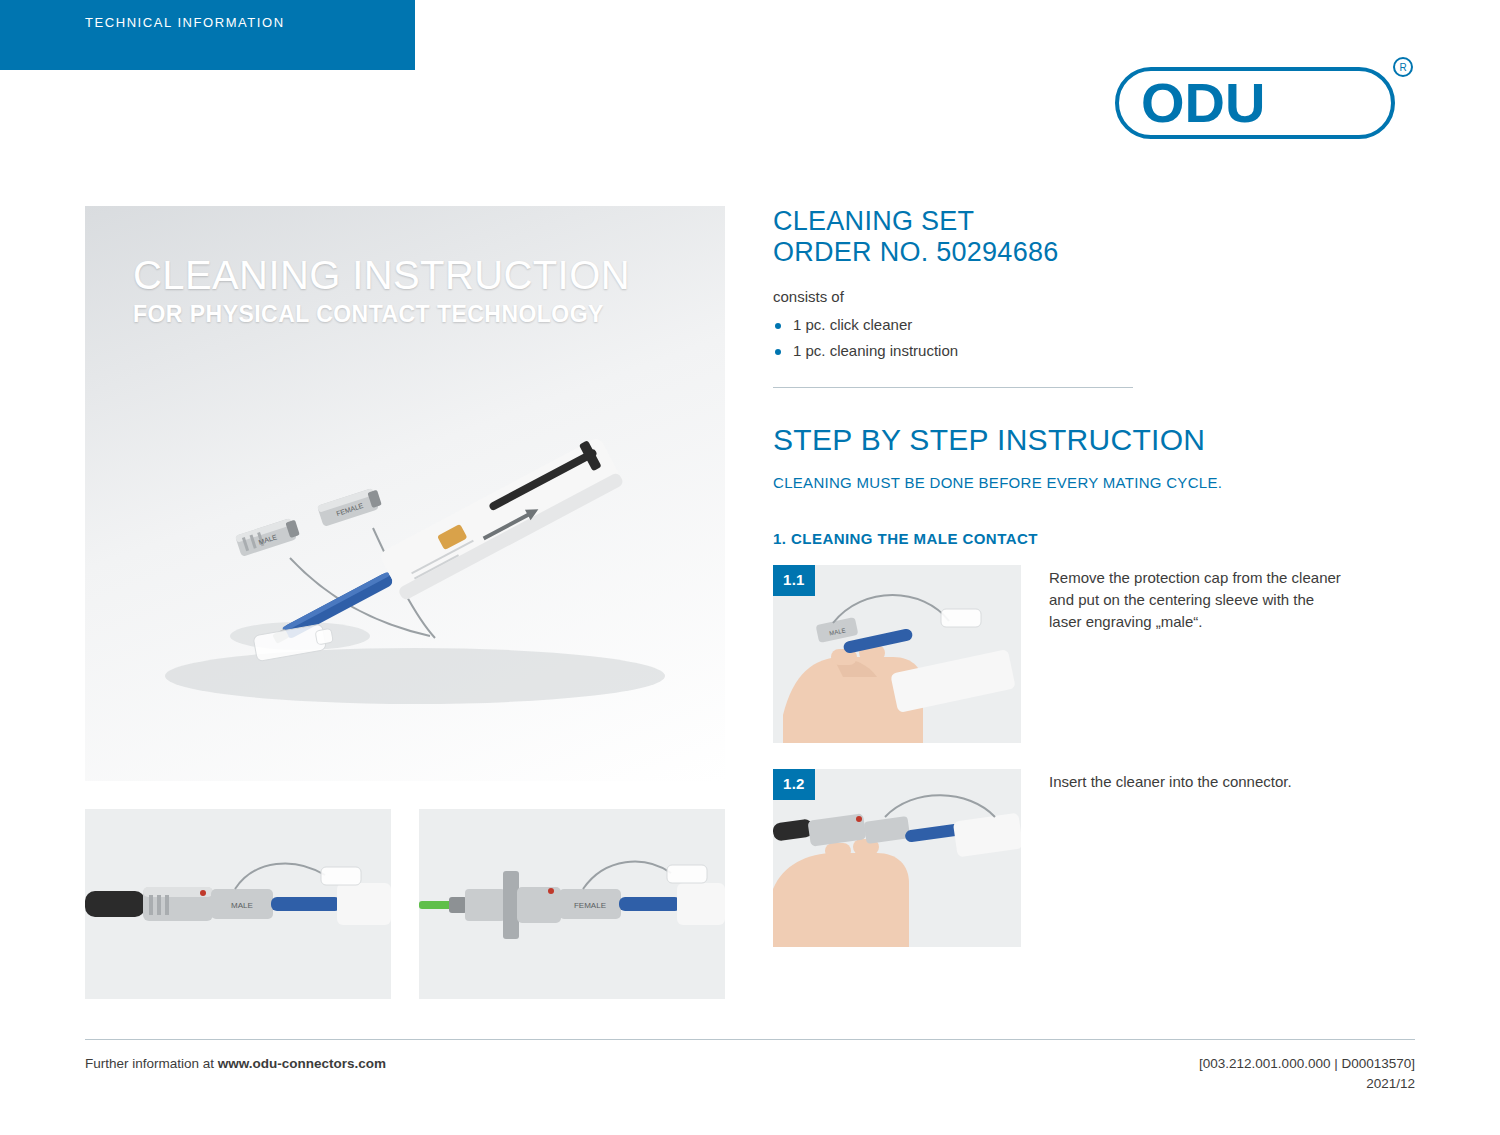TECHNICAL INFORMATION
ODU ODU R
CLEANING INSTRUCTION FOR PHYSICAL CONTACT TECHNOLOGY
MALE FEMALE
MALE
FEMALE
CLEANING SET
ORDER NO. 50294686
consists of
1 pc. click cleaner
1 pc. cleaning instruction
STEP BY STEP INSTRUCTION
CLEANING MUST BE DONE BEFORE EVERY MATING CYCLE.
1. CLEANING THE MALE CONTACT
1.1 MALE
Remove the protection cap from the cleaner and put on the centering sleeve with the laser engraving „male“.
1.2
Insert the cleaner into the connector.
Further information at www.odu-connectors.com
[003.212.001.000.000 | D00013570]
2021/12